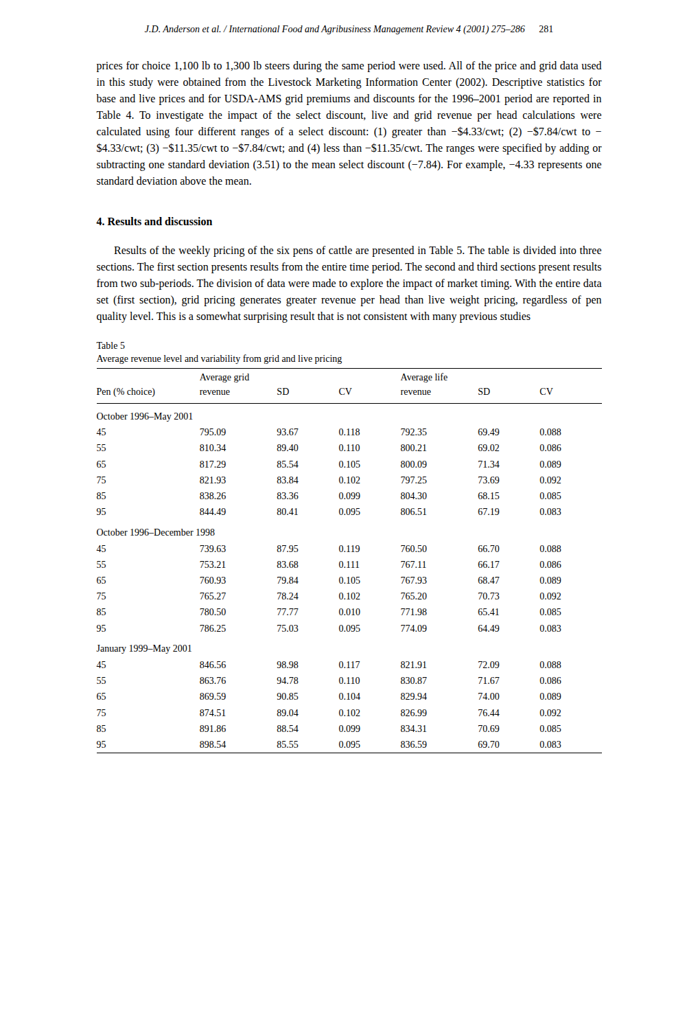J.D. Anderson et al. / International Food and Agribusiness Management Review 4 (2001) 275–286 281
prices for choice 1,100 lb to 1,300 lb steers during the same period were used. All of the price and grid data used in this study were obtained from the Livestock Marketing Information Center (2002). Descriptive statistics for base and live prices and for USDA-AMS grid premiums and discounts for the 1996–2001 period are reported in Table 4. To investigate the impact of the select discount, live and grid revenue per head calculations were calculated using four different ranges of a select discount: (1) greater than −$4.33/cwt; (2) −$7.84/cwt to −$4.33/cwt; (3) −$11.35/cwt to −$7.84/cwt; and (4) less than −$11.35/cwt. The ranges were specified by adding or subtracting one standard deviation (3.51) to the mean select discount (−7.84). For example, −4.33 represents one standard deviation above the mean.
4. Results and discussion
Results of the weekly pricing of the six pens of cattle are presented in Table 5. The table is divided into three sections. The first section presents results from the entire time period. The second and third sections present results from two sub-periods. The division of data were made to explore the impact of market timing. With the entire data set (first section), grid pricing generates greater revenue per head than live weight pricing, regardless of pen quality level. This is a somewhat surprising result that is not consistent with many previous studies
Table 5 Average revenue level and variability from grid and live pricing
| Pen (% choice) | Average grid revenue | SD | CV | Average life revenue | SD | CV |
| --- | --- | --- | --- | --- | --- | --- |
| October 1996–May 2001 |
| 45 | 795.09 | 93.67 | 0.118 | 792.35 | 69.49 | 0.088 |
| 55 | 810.34 | 89.40 | 0.110 | 800.21 | 69.02 | 0.086 |
| 65 | 817.29 | 85.54 | 0.105 | 800.09 | 71.34 | 0.089 |
| 75 | 821.93 | 83.84 | 0.102 | 797.25 | 73.69 | 0.092 |
| 85 | 838.26 | 83.36 | 0.099 | 804.30 | 68.15 | 0.085 |
| 95 | 844.49 | 80.41 | 0.095 | 806.51 | 67.19 | 0.083 |
| October 1996–December 1998 |
| 45 | 739.63 | 87.95 | 0.119 | 760.50 | 66.70 | 0.088 |
| 55 | 753.21 | 83.68 | 0.111 | 767.11 | 66.17 | 0.086 |
| 65 | 760.93 | 79.84 | 0.105 | 767.93 | 68.47 | 0.089 |
| 75 | 765.27 | 78.24 | 0.102 | 765.20 | 70.73 | 0.092 |
| 85 | 780.50 | 77.77 | 0.010 | 771.98 | 65.41 | 0.085 |
| 95 | 786.25 | 75.03 | 0.095 | 774.09 | 64.49 | 0.083 |
| January 1999–May 2001 |
| 45 | 846.56 | 98.98 | 0.117 | 821.91 | 72.09 | 0.088 |
| 55 | 863.76 | 94.78 | 0.110 | 830.87 | 71.67 | 0.086 |
| 65 | 869.59 | 90.85 | 0.104 | 829.94 | 74.00 | 0.089 |
| 75 | 874.51 | 89.04 | 0.102 | 826.99 | 76.44 | 0.092 |
| 85 | 891.86 | 88.54 | 0.099 | 834.31 | 70.69 | 0.085 |
| 95 | 898.54 | 85.55 | 0.095 | 836.59 | 69.70 | 0.083 |